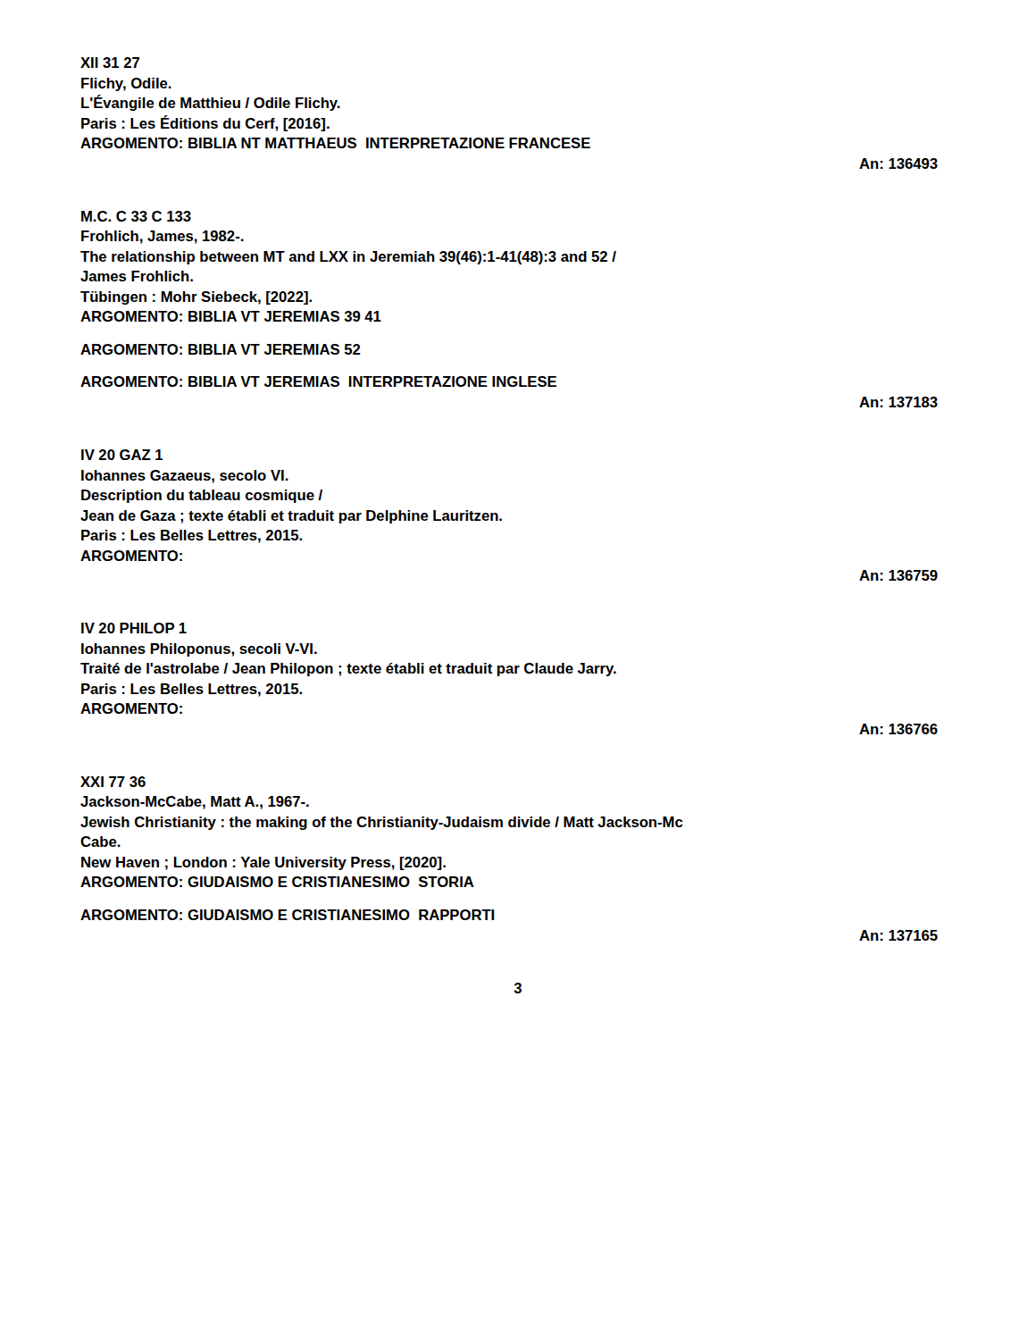XII 31 27
Flichy, Odile.
L'Évangile de Matthieu / Odile Flichy.
Paris : Les Éditions du Cerf, [2016].
ARGOMENTO: BIBLIA NT MATTHAEUS INTERPRETAZIONE FRANCESE
An: 136493
M.C. C 33 C 133
Frohlich, James, 1982-.
The relationship between MT and LXX in Jeremiah 39(46):1-41(48):3 and 52 /
James Frohlich.
Tübingen : Mohr Siebeck, [2022].
ARGOMENTO: BIBLIA VT JEREMIAS 39 41
ARGOMENTO: BIBLIA VT JEREMIAS 52
ARGOMENTO: BIBLIA VT JEREMIAS INTERPRETAZIONE INGLESE
An: 137183
IV 20 GAZ 1
Iohannes Gazaeus, secolo VI.
Description du tableau cosmique /
Jean de Gaza ; texte établi et traduit par Delphine Lauritzen.
Paris : Les Belles Lettres, 2015.
ARGOMENTO:
An: 136759
IV 20 PHILOP 1
Iohannes Philoponus, secoli V-VI.
Traité de l'astrolabe / Jean Philopon ; texte établi et traduit par Claude Jarry.
Paris : Les Belles Lettres, 2015.
ARGOMENTO:
An: 136766
XXI 77 36
Jackson-McCabe, Matt A., 1967-.
Jewish Christianity : the making of the Christianity-Judaism divide / Matt Jackson-Mc
Cabe.
New Haven ; London : Yale University Press, [2020].
ARGOMENTO: GIUDAISMO E CRISTIANESIMO STORIA
ARGOMENTO: GIUDAISMO E CRISTIANESIMO RAPPORTI
An: 137165
3